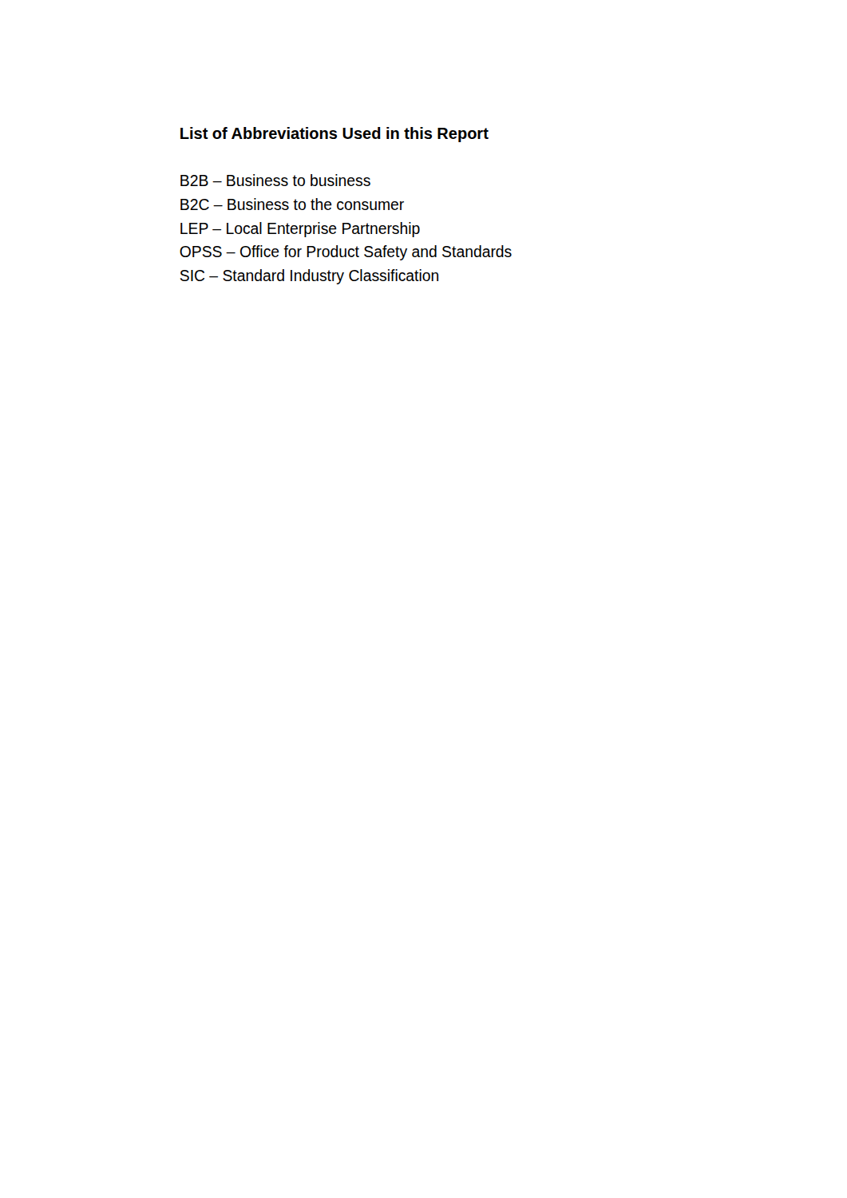List of Abbreviations Used in this Report
B2B – Business to business
B2C – Business to the consumer
LEP – Local Enterprise Partnership
OPSS – Office for Product Safety and Standards
SIC – Standard Industry Classification